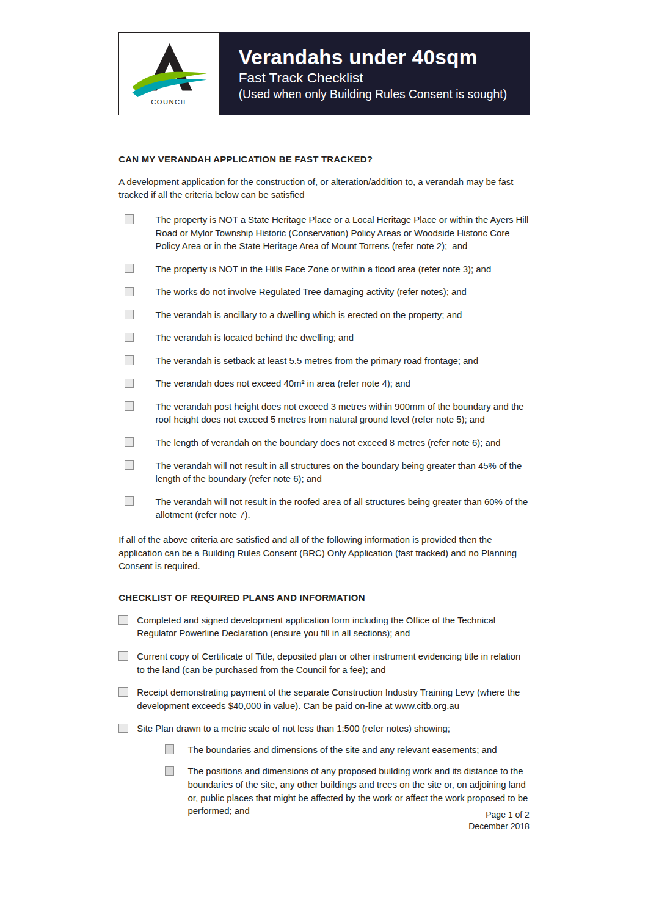COUNCIL Adelaide Hills
Verandahs under 40sqm
Fast Track Checklist
(Used when only Building Rules Consent is sought)
CAN MY VERANDAH APPLICATION BE FAST TRACKED?
A development application for the construction of, or alteration/addition to, a verandah may be fast tracked if all the criteria below can be satisfied
The property is NOT a State Heritage Place or a Local Heritage Place or within the Ayers Hill Road or Mylor Township Historic (Conservation) Policy Areas or Woodside Historic Core Policy Area or in the State Heritage Area of Mount Torrens (refer note 2); and
The property is NOT in the Hills Face Zone or within a flood area (refer note 3); and
The works do not involve Regulated Tree damaging activity (refer notes); and
The verandah is ancillary to a dwelling which is erected on the property; and
The verandah is located behind the dwelling; and
The verandah is setback at least 5.5 metres from the primary road frontage; and
The verandah does not exceed 40m² in area (refer note 4); and
The verandah post height does not exceed 3 metres within 900mm of the boundary and the roof height does not exceed 5 metres from natural ground level (refer note 5); and
The length of verandah on the boundary does not exceed 8 metres (refer note 6); and
The verandah will not result in all structures on the boundary being greater than 45% of the length of the boundary (refer note 6); and
The verandah will not result in the roofed area of all structures being greater than 60% of the allotment (refer note 7).
If all of the above criteria are satisfied and all of the following information is provided then the application can be a Building Rules Consent (BRC) Only Application (fast tracked) and no Planning Consent is required.
CHECKLIST OF REQUIRED PLANS AND INFORMATION
Completed and signed development application form including the Office of the Technical Regulator Powerline Declaration (ensure you fill in all sections); and
Current copy of Certificate of Title, deposited plan or other instrument evidencing title in relation to the land (can be purchased from the Council for a fee); and
Receipt demonstrating payment of the separate Construction Industry Training Levy (where the development exceeds $40,000 in value). Can be paid on-line at www.citb.org.au
Site Plan drawn to a metric scale of not less than 1:500 (refer notes) showing;
The boundaries and dimensions of the site and any relevant easements; and
The positions and dimensions of any proposed building work and its distance to the boundaries of the site, any other buildings and trees on the site or, on adjoining land or, public places that might be affected by the work or affect the work proposed to be performed; and
Page 1 of 2
December 2018